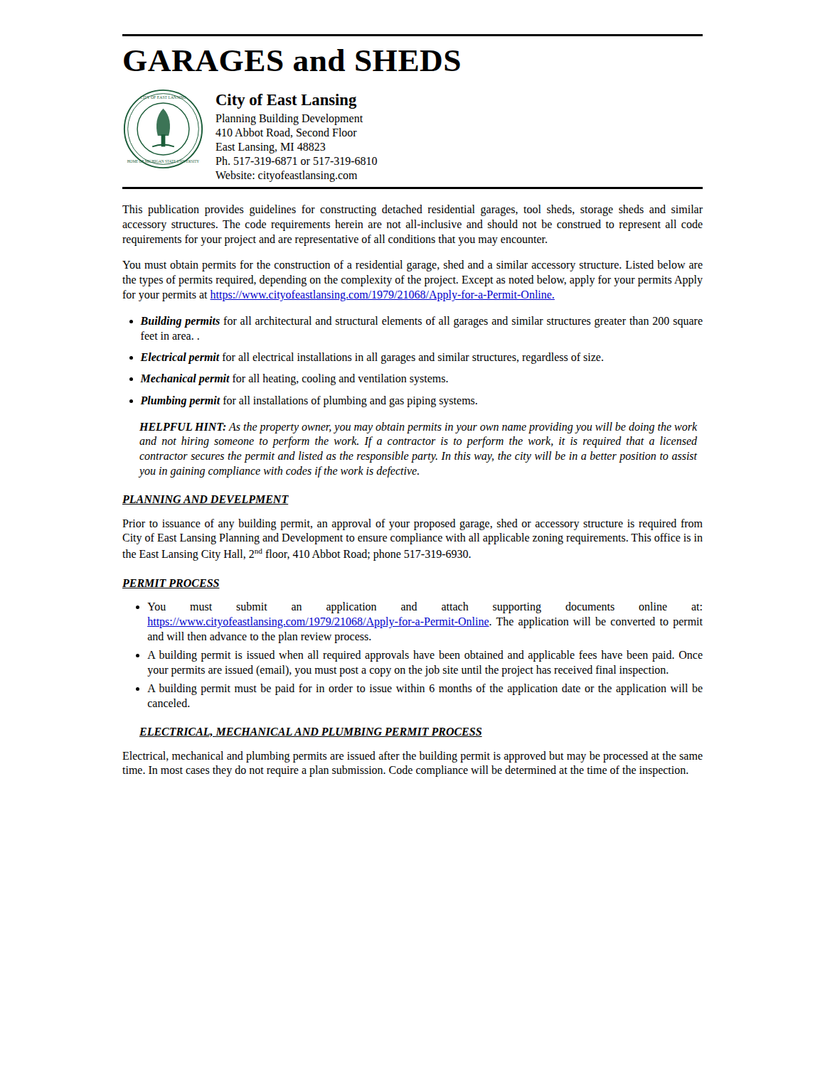GARAGES and SHEDS
CITY OF EAST LANSING HOME OF MICHIGAN STATE UNIVERSITY
City of East Lansing
Planning Building Development
410 Abbot Road, Second Floor
East Lansing, MI 48823
Ph. 517-319-6871 or 517-319-6810
Website: cityofeastlansing.com
This publication provides guidelines for constructing detached residential garages, tool sheds, storage sheds and similar accessory structures. The code requirements herein are not all-inclusive and should not be construed to represent all code requirements for your project and are representative of all conditions that you may encounter.
You must obtain permits for the construction of a residential garage, shed and a similar accessory structure. Listed below are the types of permits required, depending on the complexity of the project. Except as noted below, apply for your permits Apply for your permits at https://www.cityofeastlansing.com/1979/21068/Apply-for-a-Permit-Online.
Building permits for all architectural and structural elements of all garages and similar structures greater than 200 square feet in area. .
Electrical permit for all electrical installations in all garages and similar structures, regardless of size.
Mechanical permit for all heating, cooling and ventilation systems.
Plumbing permit for all installations of plumbing and gas piping systems.
HELPFUL HINT: As the property owner, you may obtain permits in your own name providing you will be doing the work and not hiring someone to perform the work. If a contractor is to perform the work, it is required that a licensed contractor secures the permit and listed as the responsible party. In this way, the city will be in a better position to assist you in gaining compliance with codes if the work is defective.
PLANNING AND DEVELPMENT
Prior to issuance of any building permit, an approval of your proposed garage, shed or accessory structure is required from City of East Lansing Planning and Development to ensure compliance with all applicable zoning requirements. This office is in the East Lansing City Hall, 2nd floor, 410 Abbot Road; phone 517-319-6930.
PERMIT PROCESS
You must submit an application and attach supporting documents online at: https://www.cityofeastlansing.com/1979/21068/Apply-for-a-Permit-Online. The application will be converted to permit and will then advance to the plan review process.
A building permit is issued when all required approvals have been obtained and applicable fees have been paid. Once your permits are issued (email), you must post a copy on the job site until the project has received final inspection.
A building permit must be paid for in order to issue within 6 months of the application date or the application will be canceled.
ELECTRICAL, MECHANICAL AND PLUMBING PERMIT PROCESS
Electrical, mechanical and plumbing permits are issued after the building permit is approved but may be processed at the same time. In most cases they do not require a plan submission. Code compliance will be determined at the time of the inspection.